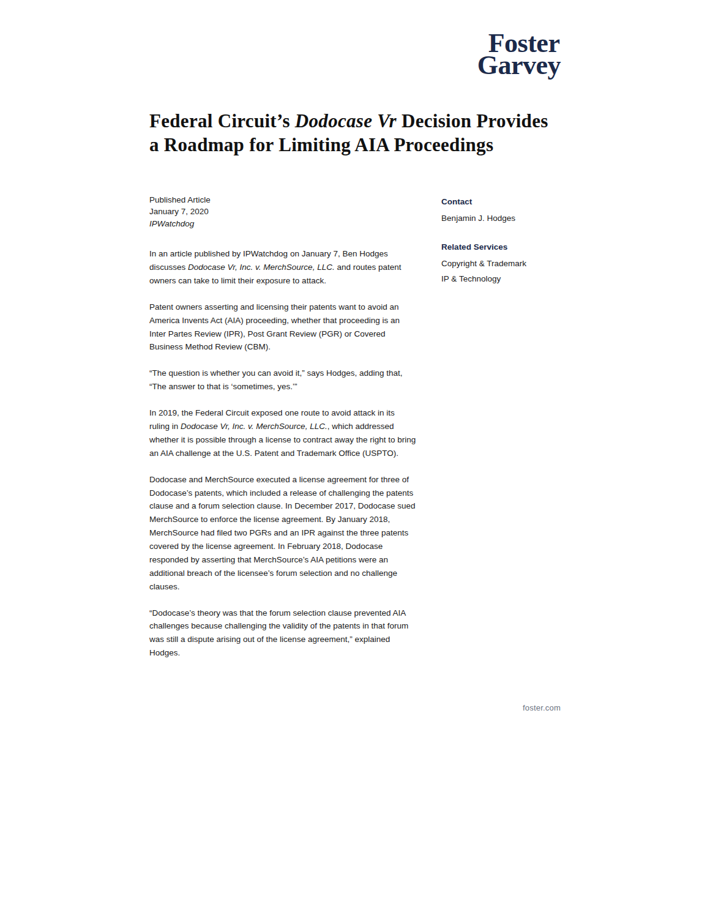Foster Garvey
Federal Circuit’s Dodocase Vr Decision Provides a Roadmap for Limiting AIA Proceedings
Published Article
January 7, 2020
IPWatchdog
In an article published by IPWatchdog on January 7, Ben Hodges discusses Dodocase Vr, Inc. v. MerchSource, LLC. and routes patent owners can take to limit their exposure to attack.
Patent owners asserting and licensing their patents want to avoid an America Invents Act (AIA) proceeding, whether that proceeding is an Inter Partes Review (IPR), Post Grant Review (PGR) or Covered Business Method Review (CBM).
“The question is whether you can avoid it,” says Hodges, adding that, “The answer to that is ‘sometimes, yes.’”
In 2019, the Federal Circuit exposed one route to avoid attack in its ruling in Dodocase Vr, Inc. v. MerchSource, LLC., which addressed whether it is possible through a license to contract away the right to bring an AIA challenge at the U.S. Patent and Trademark Office (USPTO).
Dodocase and MerchSource executed a license agreement for three of Dodocase’s patents, which included a release of challenging the patents clause and a forum selection clause. In December 2017, Dodocase sued MerchSource to enforce the license agreement. By January 2018, MerchSource had filed two PGRs and an IPR against the three patents covered by the license agreement. In February 2018, Dodocase responded by asserting that MerchSource’s AIA petitions were an additional breach of the licensee’s forum selection and no challenge clauses.
“Dodocase’s theory was that the forum selection clause prevented AIA challenges because challenging the validity of the patents in that forum was still a dispute arising out of the license agreement,” explained Hodges.
Contact
Benjamin J. Hodges
Related Services
Copyright & Trademark
IP & Technology
foster.com